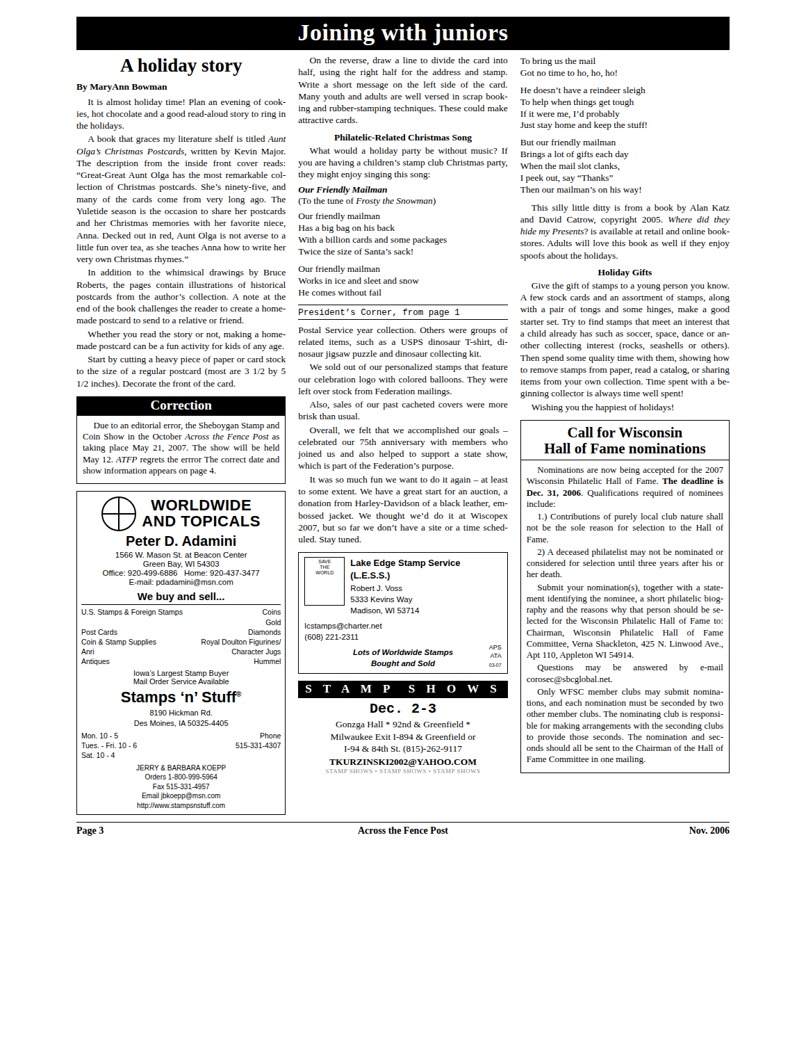Joining with juniors
A holiday story
By MaryAnn Bowman
It is almost holiday time! Plan an evening of cookies, hot chocolate and a good read-aloud story to ring in the holidays.
A book that graces my literature shelf is titled Aunt Olga’s Christmas Postcards, written by Kevin Major. The description from the inside front cover reads: “Great-Great Aunt Olga has the most remarkable collection of Christmas postcards. She’s ninety-five, and many of the cards come from very long ago. The Yuletide season is the occasion to share her postcards and her Christmas memories with her favorite niece, Anna. Decked out in red, Aunt Olga is not averse to a little fun over tea, as she teaches Anna how to write her very own Christmas rhymes.”
In addition to the whimsical drawings by Bruce Roberts, the pages contain illustrations of historical postcards from the author’s collection. A note at the end of the book challenges the reader to create a homemade postcard to send to a relative or friend.
Whether you read the story or not, making a homemade postcard can be a fun activity for kids of any age.
Start by cutting a heavy piece of paper or card stock to the size of a regular postcard (most are 3 1/2 by 5 1/2 inches). Decorate the front of the card.
Correction
Due to an editorial error, the Sheboygan Stamp and Coin Show in the October Across the Fence Post as taking place May 21, 2007. The show will be held May 12. ATFP regrets the errror The correct date and show information appears on page 4.
WORLDWIDE
AND TOPICALS
Peter D. Adamini
1566 W. Mason St. at Beacon Center
Green Bay, WI 54303
Office: 920-499-6886 Home: 920-437-3477
E-mail: pdadamini@msn.com
We buy and sell...
U.S. Stamps & Foreign Stamps
Post Cards
Coin & Stamp Supplies
Anri
Antiques
Coins
Gold
Diamonds
Royal Doulton Figurines/
Character Jugs
Hummel
Iowa’s Largest Stamp Buyer
Mail Order Service Available
Stamps ‘n’ Stuff®
8190 Hickman Rd.
Des Moines, IA 50325-4405
Mon. 10 - 5
Tues. - Fri. 10 - 6
Sat. 10 - 4
Phone
515-331-4307
JERRY & BARBARA KOEPP
Orders 1-800-999-5964
Fax 515-331-4957
Email jbkoepp@msn.com
http://www.stampsnstuff.com
On the reverse, draw a line to divide the card into half, using the right half for the address and stamp. Write a short message on the left side of the card. Many youth and adults are well versed in scrap booking and rubber-stamping techniques. These could make attractive cards.
Philatelic-Related Christmas Song
What would a holiday party be without music? If you are having a children’s stamp club Christmas party, they might enjoy singing this song:
Our Friendly Mailman
(To the tune of Frosty the Snowman)
Our friendly mailman
Has a big bag on his back
With a billion cards and some packages
Twice the size of Santa’s sack!
Our friendly mailman
Works in ice and sleet and snow
He comes without fail
President’s Corner, from page 1
Postal Service year collection. Others were groups of related items, such as a USPS dinosaur T-shirt, dinosaur jigsaw puzzle and dinosaur collecting kit.
We sold out of our personalized stamps that feature our celebration logo with colored balloons. They were left over stock from Federation mailings.
Also, sales of our past cacheted covers were more brisk than usual.
Overall, we felt that we accomplished our goals – celebrated our 75th anniversary with members who joined us and also helped to support a state show, which is part of the Federation’s purpose.
It was so much fun we want to do it again – at least to some extent. We have a great start for an auction, a donation from Harley-Davidson of a black leather, embossed jacket. We thought we’d do it at Wiscopex 2007, but so far we don’t have a site or a time scheduled. Stay tuned.
SAVE
THE
WORLD
Lake Edge Stamp Service (L.E.S.S.)
Robert J. Voss
5333 Kevins Way
Madison, WI 53714
lcstamps@charter.net
(608) 221-2311
Lots of Worldwide Stamps
Bought and Sold
APS
ATA
03-07
S T A M P S H O W S
Dec. 2-3
Gonzga Hall * 92nd & Greenfield *
Milwaukee Exit I-894 & Greenfield or
I-94 & 84th St. (815)-262-9117
TKURZINSKI2002@YAHOO.COM
STAMP SHOWS • STAMP SHOWS • STAMP SHOWS
To bring us the mail
Got no time to ho, ho, ho!
He doesn’t have a reindeer sleigh
To help when things get tough
If it were me, I’d probably
Just stay home and keep the stuff!
But our friendly mailman
Brings a lot of gifts each day
When the mail slot clanks,
I peek out, say “Thanks”
Then our mailman’s on his way!
This silly little ditty is from a book by Alan Katz and David Catrow, copyright 2005. Where did they hide my Presents? is available at retail and online bookstores. Adults will love this book as well if they enjoy spoofs about the holidays.
Holiday Gifts
Give the gift of stamps to a young person you know. A few stock cards and an assortment of stamps, along with a pair of tongs and some hinges, make a good starter set. Try to find stamps that meet an interest that a child already has such as soccer, space, dance or another collecting interest (rocks, seashells or others). Then spend some quality time with them, showing how to remove stamps from paper, read a catalog, or sharing items from your own collection. Time spent with a beginning collector is always time well spent!
Wishing you the happiest of holidays!
Call for Wisconsin
Hall of Fame nominations
Nominations are now being accepted for the 2007 Wisconsin Philatelic Hall of Fame. The deadline is Dec. 31, 2006. Qualifications required of nominees include:
1.) Contributions of purely local club nature shall not be the sole reason for selection to the Hall of Fame.
2) A deceased philatelist may not be nominated or considered for selection until three years after his or her death.
Submit your nomination(s), together with a statement identifying the nominee, a short philatelic biography and the reasons why that person should be selected for the Wisconsin Philatelic Hall of Fame to: Chairman, Wisconsin Philatelic Hall of Fame Committee, Verna Shackleton, 425 N. Linwood Ave., Apt 110, Appleton WI 54914.
Questions may be answered by e-mail corosec@sbcglobal.net.
Only WFSC member clubs may submit nominations, and each nomination must be seconded by two other member clubs. The nominating club is responsible for making arrangements with the seconding clubs to provide those seconds. The nomination and seconds should all be sent to the Chairman of the Hall of Fame Committee in one mailing.
Page 3
Across the Fence Post
Nov. 2006